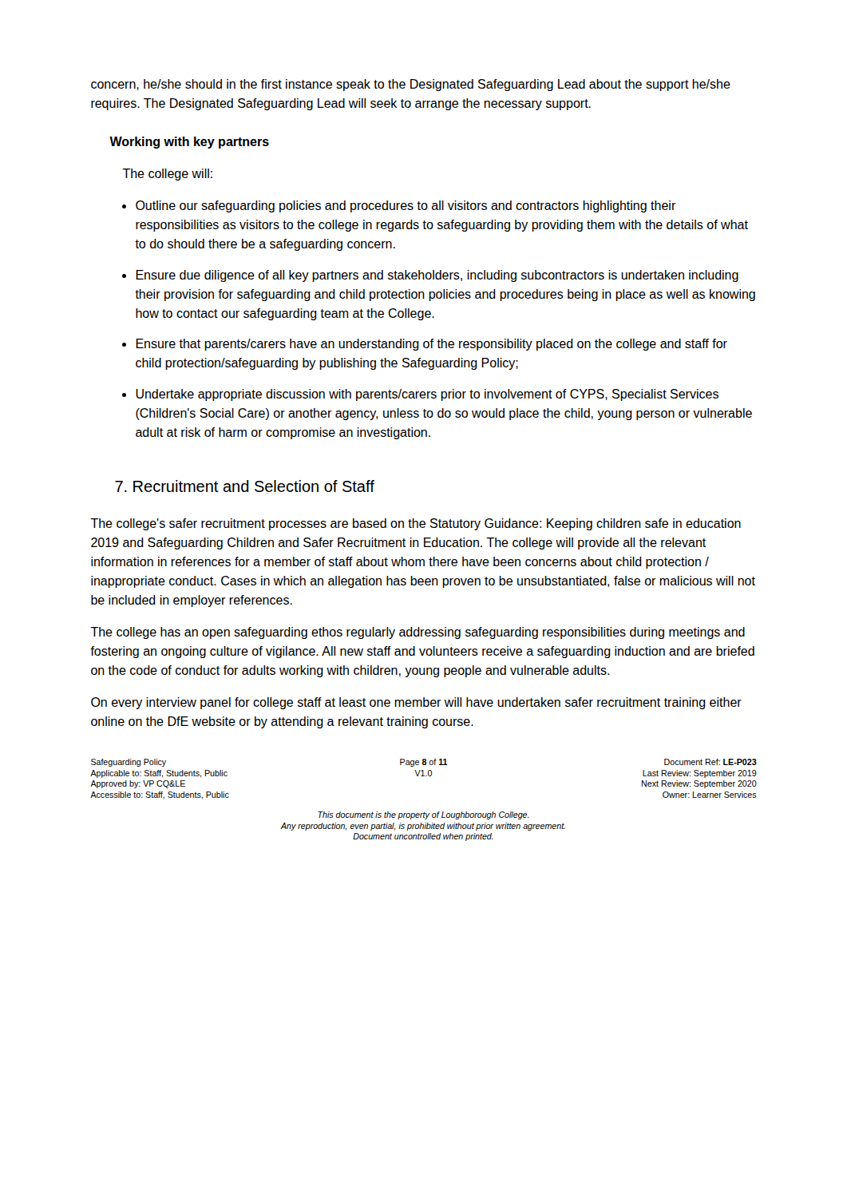concern, he/she should in the first instance speak to the Designated Safeguarding Lead about the support he/she requires. The Designated Safeguarding Lead will seek to arrange the necessary support.
Working with key partners
The college will:
Outline our safeguarding policies and procedures to all visitors and contractors highlighting their responsibilities as visitors to the college in regards to safeguarding by providing them with the details of what to do should there be a safeguarding concern.
Ensure due diligence of all key partners and stakeholders, including subcontractors is undertaken including their provision for safeguarding and child protection policies and procedures being in place as well as knowing how to contact our safeguarding team at the College.
Ensure that parents/carers have an understanding of the responsibility placed on the college and staff for child protection/safeguarding by publishing the Safeguarding Policy;
Undertake appropriate discussion with parents/carers prior to involvement of CYPS, Specialist Services (Children's Social Care) or another agency, unless to do so would place the child, young person or vulnerable adult at risk of harm or compromise an investigation.
7. Recruitment and Selection of Staff
The college's safer recruitment processes are based on the Statutory Guidance: Keeping children safe in education 2019 and Safeguarding Children and Safer Recruitment in Education. The college will provide all the relevant information in references for a member of staff about whom there have been concerns about child protection / inappropriate conduct. Cases in which an allegation has been proven to be unsubstantiated, false or malicious will not be included in employer references.
The college has an open safeguarding ethos regularly addressing safeguarding responsibilities during meetings and fostering an ongoing culture of vigilance. All new staff and volunteers receive a safeguarding induction and are briefed on the code of conduct for adults working with children, young people and vulnerable adults.
On every interview panel for college staff at least one member will have undertaken safer recruitment training either online on the DfE website or by attending a relevant training course.
| Safeguarding Policy | Page 8 of 11 | Document Ref: LE-P023 |
| Applicable to: Staff, Students, Public | V1.0 | Last Review: September 2019 |
| Approved by: VP CQ&LE | | Next Review: September 2020 |
| Accessible to: Staff, Students, Public | | Owner: Learner Services |
This document is the property of Loughborough College.
Any reproduction, even partial, is prohibited without prior written agreement.
Document uncontrolled when printed.